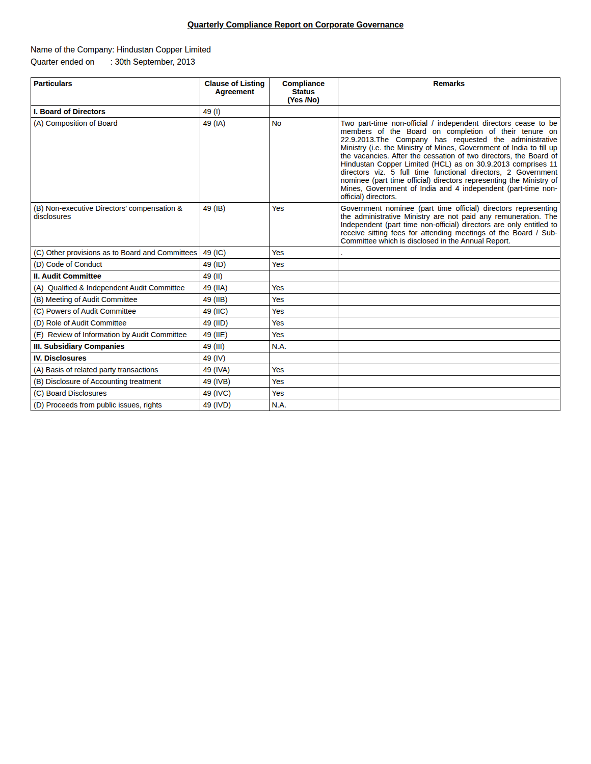Quarterly Compliance Report on Corporate Governance
Name of the Company: Hindustan Copper Limited
Quarter ended on : 30th September, 2013
| Particulars | Clause of Listing Agreement | Compliance Status (Yes /No) | Remarks |
| --- | --- | --- | --- |
| I. Board of Directors | 49 (I) | | |
| (A) Composition of Board | 49 (IA) | No | Two part-time non-official / independent directors cease to be members of the Board on completion of their tenure on 22.9.2013.The Company has requested the administrative Ministry (i.e. the Ministry of Mines, Government of India to fill up the vacancies. After the cessation of two directors, the Board of Hindustan Copper Limited (HCL) as on 30.9.2013 comprises 11 directors viz. 5 full time functional directors, 2 Government nominee (part time official) directors representing the Ministry of Mines, Government of India and 4 independent (part-time non-official) directors. |
| (B) Non-executive Directors’ compensation & disclosures | 49 (IB) | Yes | Government nominee (part time official) directors representing the administrative Ministry are not paid any remuneration. The Independent (part time non-official) directors are only entitled to receive sitting fees for attending meetings of the Board / Sub- Committee which is disclosed in the Annual Report. |
| (C) Other provisions as to Board and Committees | 49 (IC) | Yes | . |
| (D) Code of Conduct | 49 (ID) | Yes | |
| II. Audit Committee | 49 (II) | | |
| (A) Qualified & Independent Audit Committee | 49 (IIA) | Yes | |
| (B) Meeting of Audit Committee | 49 (IIB) | Yes | |
| (C) Powers of Audit Committee | 49 (IIC) | Yes | |
| (D) Role of Audit Committee | 49 (IID) | Yes | |
| (E) Review of Information by Audit Committee | 49 (IIE) | Yes | |
| III. Subsidiary Companies | 49 (III) | N.A. | |
| IV. Disclosures | 49 (IV) | | |
| (A) Basis of related party transactions | 49 (IVA) | Yes | |
| (B) Disclosure of Accounting treatment | 49 (IVB) | Yes | |
| (C) Board Disclosures | 49 (IVC) | Yes | |
| (D) Proceeds from public issues, rights | 49 (IVD) | N.A. | |